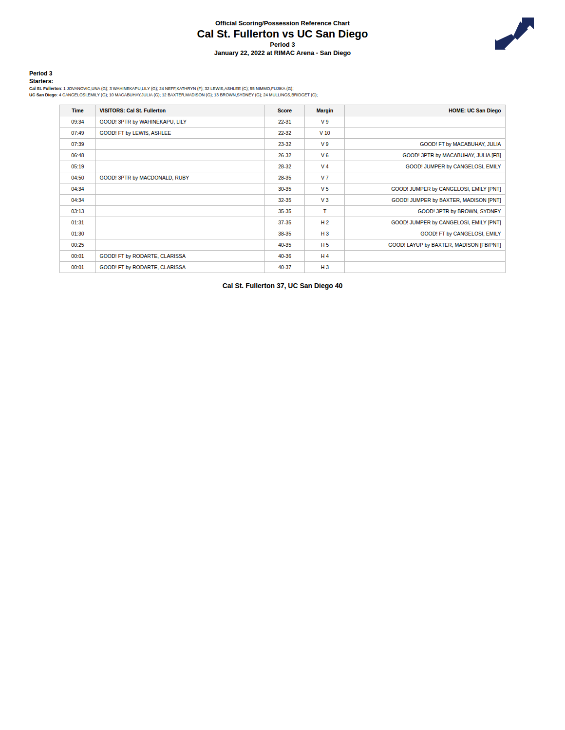Official Scoring/Possession Reference Chart
Cal St. Fullerton vs UC San Diego
Period 3
January 22, 2022 at RIMAC Arena - San Diego
Period 3
Starters:
Cal St. Fullerton: 1 JOVANOVIC,UNA (G); 3 WAHINEKAPU,LILY (G); 24 NEFF,KATHRYN (F); 32 LEWIS,ASHLEE (C); 55 NIMMO,FUJIKA (G);
UC San Diego: 4 CANGELOSI,EMILY (G); 10 MACABUHAY,JULIA (G); 12 BAXTER,MADISON (G); 13 BROWN,SYDNEY (G); 24 MULLINGS,BRIDGET (C);
| Time | VISITORS: Cal St. Fullerton | Score | Margin | HOME: UC San Diego |
| --- | --- | --- | --- | --- |
| 09:34 | GOOD! 3PTR by WAHINEKAPU, LILY | 22-31 | V 9 | |
| 07:49 | GOOD! FT by LEWIS, ASHLEE | 22-32 | V 10 | |
| 07:39 | | 23-32 | V 9 | GOOD! FT by MACABUHAY, JULIA |
| 06:48 | | 26-32 | V 6 | GOOD! 3PTR by MACABUHAY, JULIA [FB] |
| 05:19 | | 28-32 | V 4 | GOOD! JUMPER by CANGELOSI, EMILY |
| 04:50 | GOOD! 3PTR by MACDONALD, RUBY | 28-35 | V 7 | |
| 04:34 | | 30-35 | V 5 | GOOD! JUMPER by CANGELOSI, EMILY [PNT] |
| 04:34 | | 32-35 | V 3 | GOOD! JUMPER by BAXTER, MADISON [PNT] |
| 03:13 | | 35-35 | T | GOOD! 3PTR by BROWN, SYDNEY |
| 01:31 | | 37-35 | H 2 | GOOD! JUMPER by CANGELOSI, EMILY [PNT] |
| 01:30 | | 38-35 | H 3 | GOOD! FT by CANGELOSI, EMILY |
| 00:25 | | 40-35 | H 5 | GOOD! LAYUP by BAXTER, MADISON [FB/PNT] |
| 00:01 | GOOD! FT by RODARTE, CLARISSA | 40-36 | H 4 | |
| 00:01 | GOOD! FT by RODARTE, CLARISSA | 40-37 | H 3 | |
Cal St. Fullerton 37, UC San Diego 40